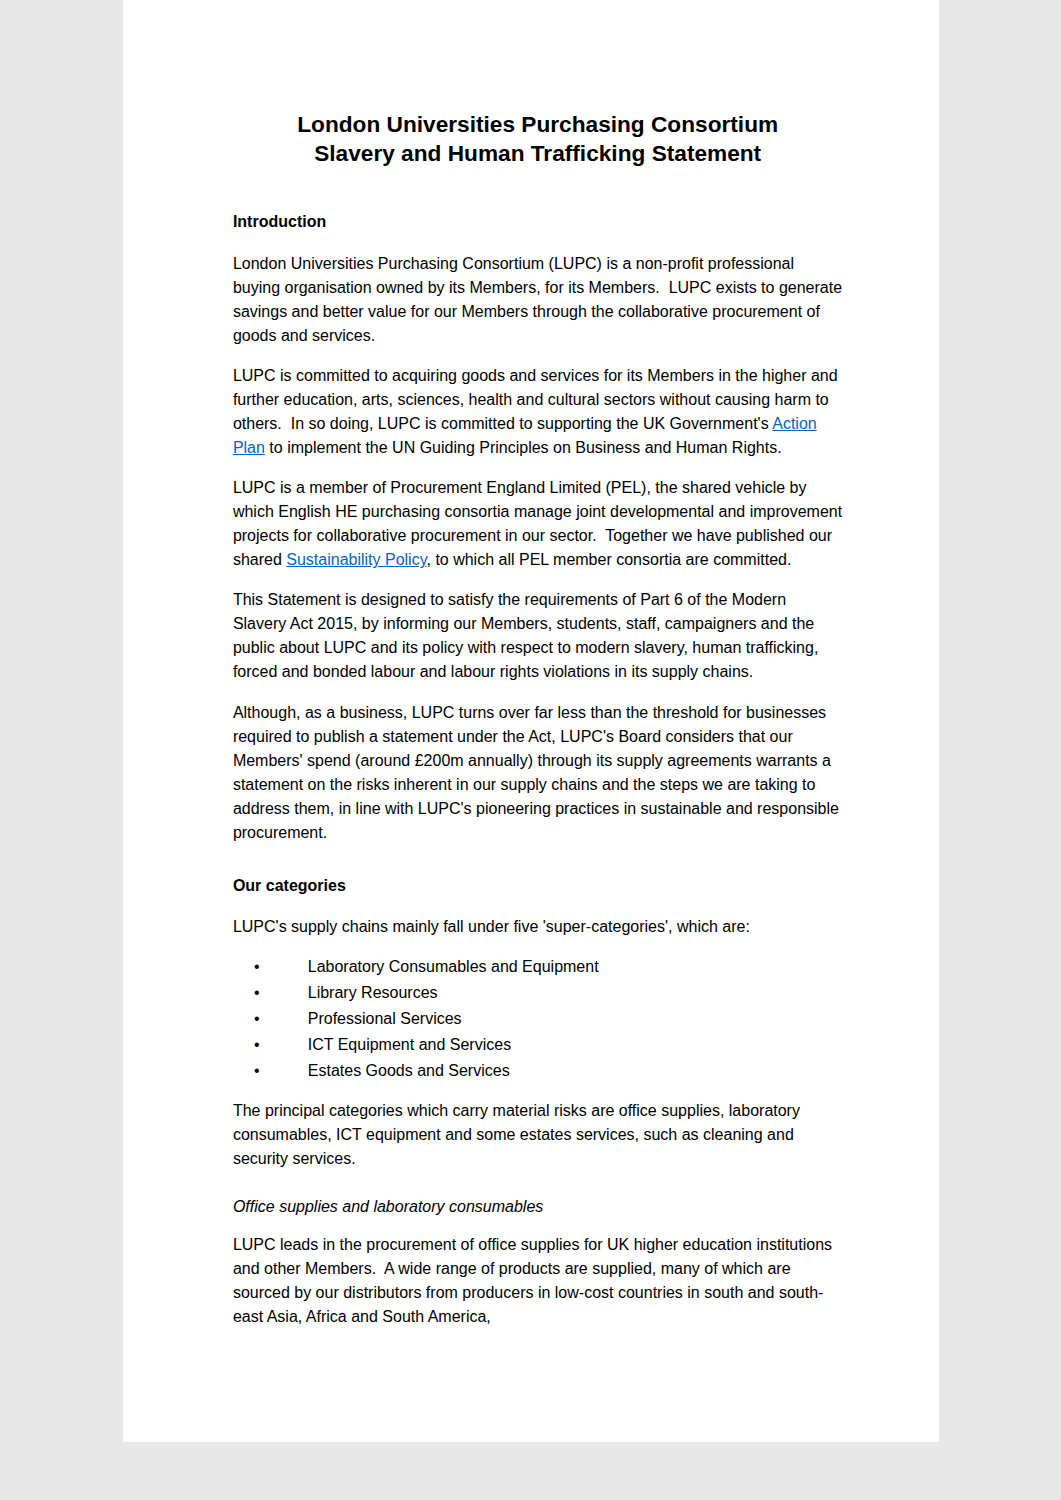London Universities Purchasing Consortium
Slavery and Human Trafficking Statement
Introduction
London Universities Purchasing Consortium (LUPC) is a non-profit professional buying organisation owned by its Members, for its Members. LUPC exists to generate savings and better value for our Members through the collaborative procurement of goods and services.
LUPC is committed to acquiring goods and services for its Members in the higher and further education, arts, sciences, health and cultural sectors without causing harm to others. In so doing, LUPC is committed to supporting the UK Government's Action Plan to implement the UN Guiding Principles on Business and Human Rights.
LUPC is a member of Procurement England Limited (PEL), the shared vehicle by which English HE purchasing consortia manage joint developmental and improvement projects for collaborative procurement in our sector. Together we have published our shared Sustainability Policy, to which all PEL member consortia are committed.
This Statement is designed to satisfy the requirements of Part 6 of the Modern Slavery Act 2015, by informing our Members, students, staff, campaigners and the public about LUPC and its policy with respect to modern slavery, human trafficking, forced and bonded labour and labour rights violations in its supply chains.
Although, as a business, LUPC turns over far less than the threshold for businesses required to publish a statement under the Act, LUPC's Board considers that our Members' spend (around £200m annually) through its supply agreements warrants a statement on the risks inherent in our supply chains and the steps we are taking to address them, in line with LUPC's pioneering practices in sustainable and responsible procurement.
Our categories
LUPC's supply chains mainly fall under five 'super-categories', which are:
Laboratory Consumables and Equipment
Library Resources
Professional Services
ICT Equipment and Services
Estates Goods and Services
The principal categories which carry material risks are office supplies, laboratory consumables, ICT equipment and some estates services, such as cleaning and security services.
Office supplies and laboratory consumables
LUPC leads in the procurement of office supplies for UK higher education institutions and other Members. A wide range of products are supplied, many of which are sourced by our distributors from producers in low-cost countries in south and south-east Asia, Africa and South America,